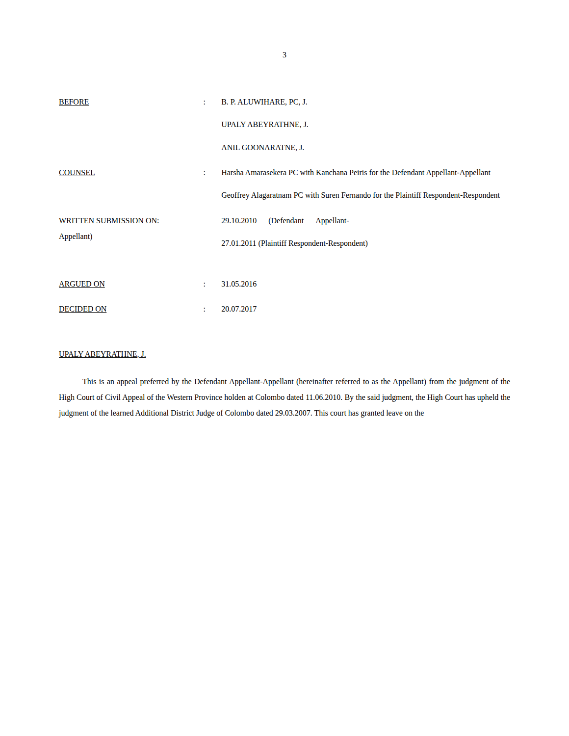3
| BEFORE | : | B. P. ALUWIHARE, PC, J. UPALY ABEYRATHNE, J. ANIL GOONARATNE, J. |
| COUNSEL | : | Harsha Amarasekera PC with Kanchana Peiris for the Defendant Appellant-Appellant Geoffrey Alagaratnam PC with Suren Fernando for the Plaintiff Respondent-Respondent |
| WRITTEN SUBMISSION ON: Appellant) | | 29.10.2010 (Defendant Appellant- 27.01.2011 (Plaintiff Respondent-Respondent) |
| ARGUED ON | : | 31.05.2016 |
| DECIDED ON | : | 20.07.2017 |
UPALY ABEYRATHNE, J.
This is an appeal preferred by the Defendant Appellant-Appellant (hereinafter referred to as the Appellant) from the judgment of the High Court of Civil Appeal of the Western Province holden at Colombo dated 11.06.2010. By the said judgment, the High Court has upheld the judgment of the learned Additional District Judge of Colombo dated 29.03.2007. This court has granted leave on the